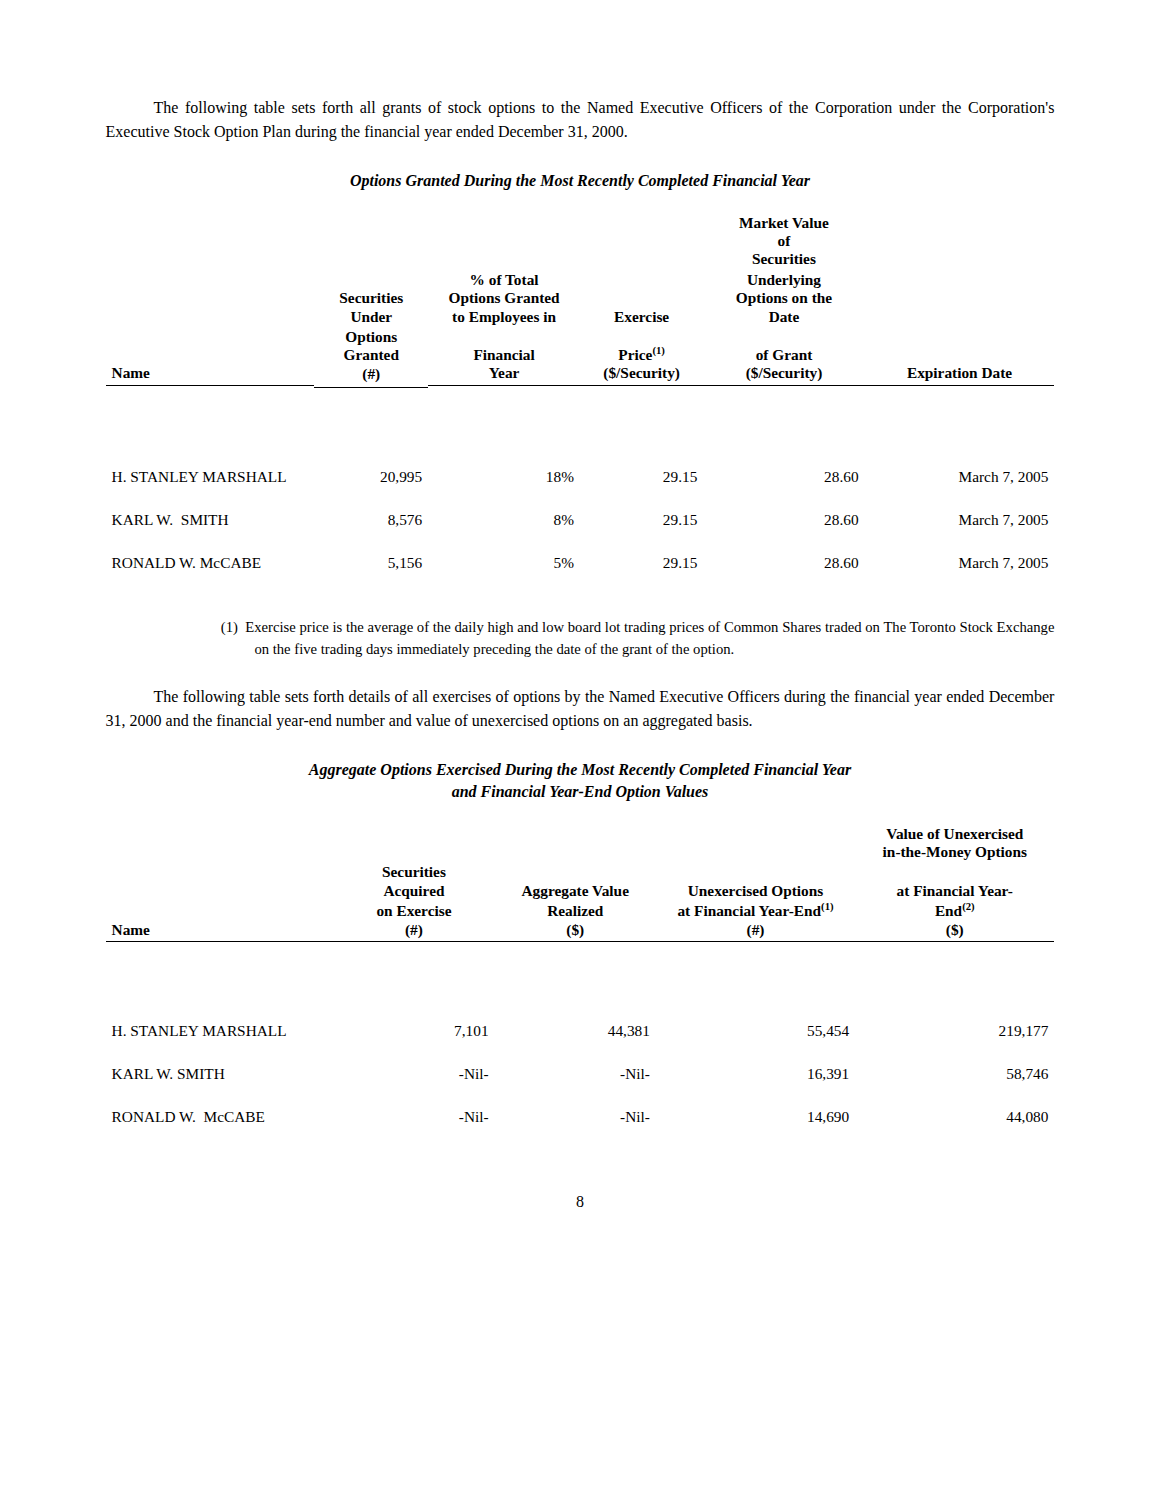The following table sets forth all grants of stock options to the Named Executive Officers of the Corporation under the Corporation's Executive Stock Option Plan during the financial year ended December 31, 2000.
Options Granted During the Most Recently Completed Financial Year
| | | | | Market Value of Securities | |
| --- | --- | --- | --- | --- | --- |
| | Securities Under | % of Total Options Granted to Employees in | Exercise | Underlying Options on the Date | |
| Name | Options Granted (#) | Financial Year | Price (1) ($/Security) | of Grant ($/Security) | Expiration Date |
| H. STANLEY MARSHALL | 20,995 | 18% | 29.15 | 28.60 | March 7, 2005 |
| KARL W. SMITH | 8,576 | 8% | 29.15 | 28.60 | March 7, 2005 |
| RONALD W. McCABE | 5,156 | 5% | 29.15 | 28.60 | March 7, 2005 |
(1) Exercise price is the average of the daily high and low board lot trading prices of Common Shares traded on The Toronto Stock Exchange on the five trading days immediately preceding the date of the grant of the option.
The following table sets forth details of all exercises of options by the Named Executive Officers during the financial year ended December 31, 2000 and the financial year-end number and value of unexercised options on an aggregated basis.
Aggregate Options Exercised During the Most Recently Completed Financial Year
and Financial Year-End Option Values
| | | | | Value of Unexercised in-the-Money Options |
| --- | --- | --- | --- | --- |
| | Securities Acquired | Aggregate Value | Unexercised Options | at Financial Year- |
| Name | on Exercise (#) | Realized ($) | at Financial Year-End (1) (#) | End (2) ($) |
| H. STANLEY MARSHALL | 7,101 | 44,381 | 55,454 | 219,177 |
| KARL W. SMITH | -Nil- | -Nil- | 16,391 | 58,746 |
| RONALD W. McCABE | -Nil- | -Nil- | 14,690 | 44,080 |
8